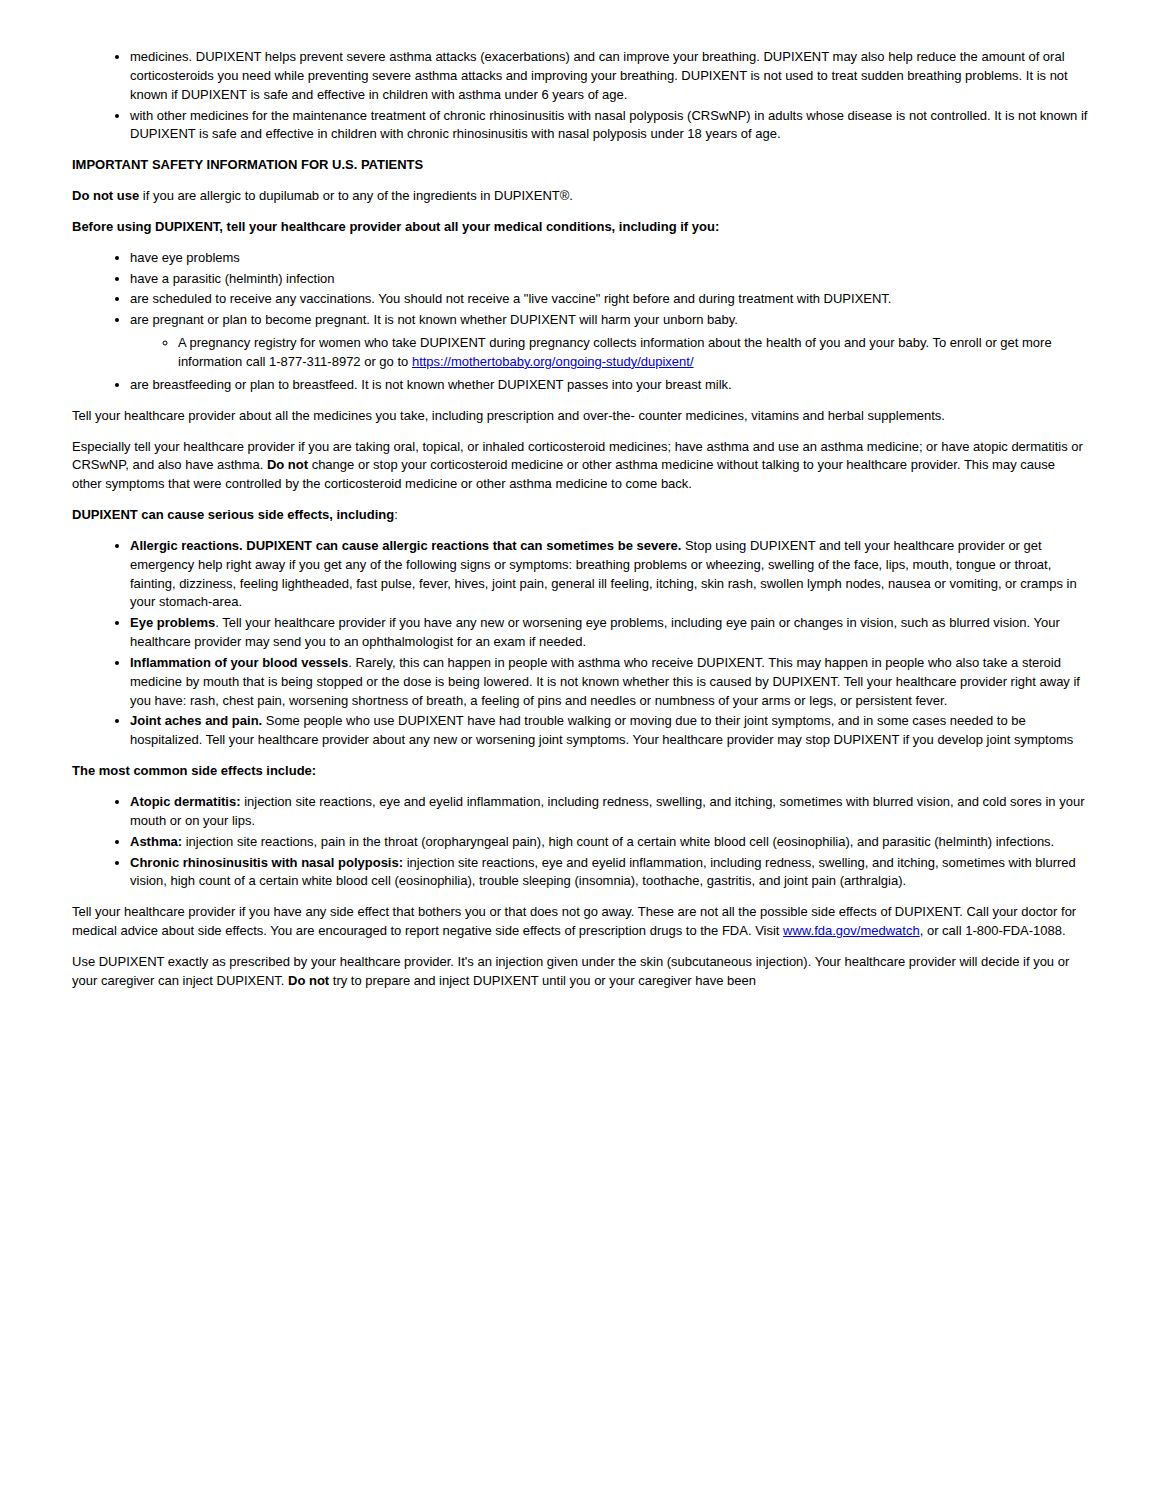medicines. DUPIXENT helps prevent severe asthma attacks (exacerbations) and can improve your breathing. DUPIXENT may also help reduce the amount of oral corticosteroids you need while preventing severe asthma attacks and improving your breathing. DUPIXENT is not used to treat sudden breathing problems. It is not known if DUPIXENT is safe and effective in children with asthma under 6 years of age.
with other medicines for the maintenance treatment of chronic rhinosinusitis with nasal polyposis (CRSwNP) in adults whose disease is not controlled. It is not known if DUPIXENT is safe and effective in children with chronic rhinosinusitis with nasal polyposis under 18 years of age.
IMPORTANT SAFETY INFORMATION FOR U.S. PATIENTS
Do not use if you are allergic to dupilumab or to any of the ingredients in DUPIXENT®.
Before using DUPIXENT, tell your healthcare provider about all your medical conditions, including if you:
have eye problems
have a parasitic (helminth) infection
are scheduled to receive any vaccinations. You should not receive a "live vaccine" right before and during treatment with DUPIXENT.
are pregnant or plan to become pregnant. It is not known whether DUPIXENT will harm your unborn baby.
A pregnancy registry for women who take DUPIXENT during pregnancy collects information about the health of you and your baby. To enroll or get more information call 1-877-311-8972 or go to https://mothertobaby.org/ongoing-study/dupixent/
are breastfeeding or plan to breastfeed. It is not known whether DUPIXENT passes into your breast milk.
Tell your healthcare provider about all the medicines you take, including prescription and over-the- counter medicines, vitamins and herbal supplements.
Especially tell your healthcare provider if you are taking oral, topical, or inhaled corticosteroid medicines; have asthma and use an asthma medicine; or have atopic dermatitis or CRSwNP, and also have asthma. Do not change or stop your corticosteroid medicine or other asthma medicine without talking to your healthcare provider. This may cause other symptoms that were controlled by the corticosteroid medicine or other asthma medicine to come back.
DUPIXENT can cause serious side effects, including:
Allergic reactions. DUPIXENT can cause allergic reactions that can sometimes be severe. Stop using DUPIXENT and tell your healthcare provider or get emergency help right away if you get any of the following signs or symptoms: breathing problems or wheezing, swelling of the face, lips, mouth, tongue or throat, fainting, dizziness, feeling lightheaded, fast pulse, fever, hives, joint pain, general ill feeling, itching, skin rash, swollen lymph nodes, nausea or vomiting, or cramps in your stomach-area.
Eye problems. Tell your healthcare provider if you have any new or worsening eye problems, including eye pain or changes in vision, such as blurred vision. Your healthcare provider may send you to an ophthalmologist for an exam if needed.
Inflammation of your blood vessels. Rarely, this can happen in people with asthma who receive DUPIXENT. This may happen in people who also take a steroid medicine by mouth that is being stopped or the dose is being lowered. It is not known whether this is caused by DUPIXENT. Tell your healthcare provider right away if you have: rash, chest pain, worsening shortness of breath, a feeling of pins and needles or numbness of your arms or legs, or persistent fever.
Joint aches and pain. Some people who use DUPIXENT have had trouble walking or moving due to their joint symptoms, and in some cases needed to be hospitalized. Tell your healthcare provider about any new or worsening joint symptoms. Your healthcare provider may stop DUPIXENT if you develop joint symptoms
The most common side effects include:
Atopic dermatitis: injection site reactions, eye and eyelid inflammation, including redness, swelling, and itching, sometimes with blurred vision, and cold sores in your mouth or on your lips.
Asthma: injection site reactions, pain in the throat (oropharyngeal pain), high count of a certain white blood cell (eosinophilia), and parasitic (helminth) infections.
Chronic rhinosinusitis with nasal polyposis: injection site reactions, eye and eyelid inflammation, including redness, swelling, and itching, sometimes with blurred vision, high count of a certain white blood cell (eosinophilia), trouble sleeping (insomnia), toothache, gastritis, and joint pain (arthralgia).
Tell your healthcare provider if you have any side effect that bothers you or that does not go away. These are not all the possible side effects of DUPIXENT. Call your doctor for medical advice about side effects. You are encouraged to report negative side effects of prescription drugs to the FDA. Visit www.fda.gov/medwatch, or call 1-800-FDA-1088.
Use DUPIXENT exactly as prescribed by your healthcare provider. It's an injection given under the skin (subcutaneous injection). Your healthcare provider will decide if you or your caregiver can inject DUPIXENT. Do not try to prepare and inject DUPIXENT until you or your caregiver have been